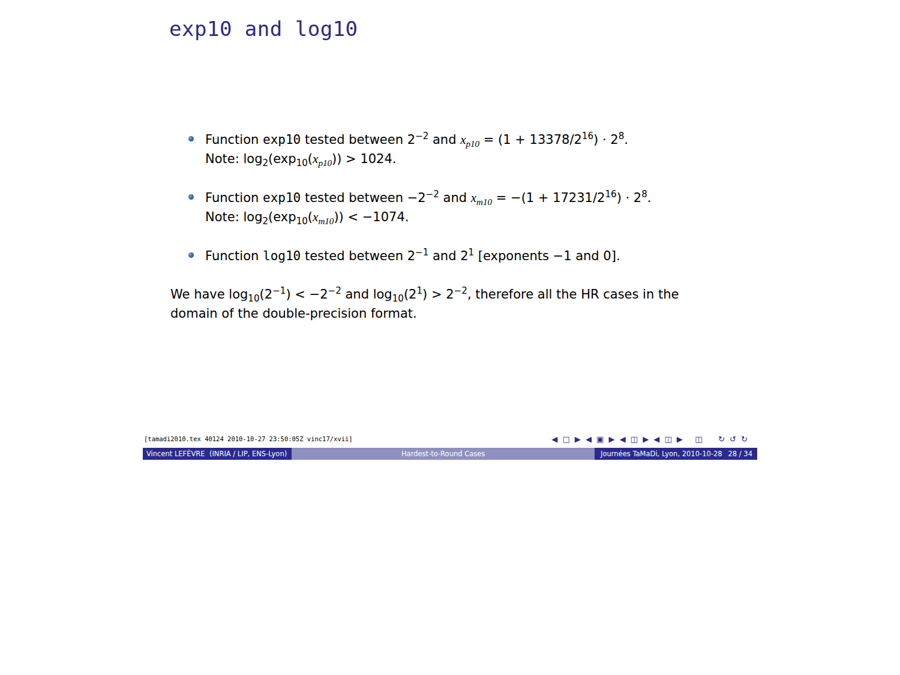exp10 and log10
Function exp10 tested between 2−2 and xp10 = (1 + 13378/216) · 28. Note: log2(exp10(xp10)) > 1024.
Function exp10 tested between −2−2 and xm10 = −(1 + 17231/216) · 28. Note: log2(exp10(xm10)) < −1074.
Function log10 tested between 2−1 and 21 [exponents −1 and 0].
We have log10(2−1) < −2−2 and log10(21) > 2−2, therefore all the HR cases in the domain of the double-precision format.
[tamadi2010.tex 40124 2010-10-27 23:50:05Z vinc17/xvii]
◀ □ ▶ ◀ ▣ ▶ ◀ ◫ ▶ ◀ ◫ ▶ ◫ ↻ ↺ ↻
Vincent LEFÈVRE (INRIA / LIP, ENS-Lyon)
Hardest-to-Round Cases
Journées TaMaDi, Lyon, 2010-10-28
28 / 34